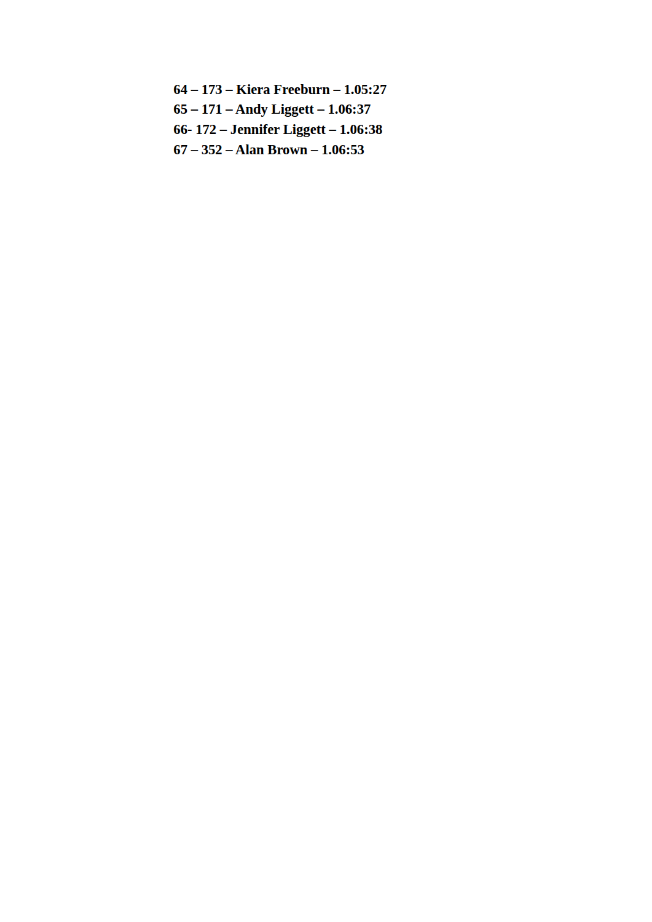64 – 173 – Kiera Freeburn – 1.05:27
65 – 171 – Andy Liggett – 1.06:37
66- 172 – Jennifer Liggett – 1.06:38
67 – 352 – Alan Brown – 1.06:53